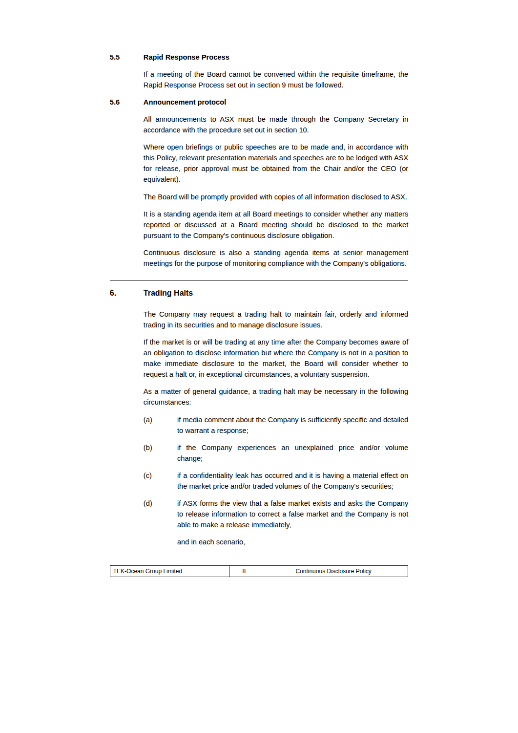5.5
Rapid Response Process
If a meeting of the Board cannot be convened within the requisite timeframe, the Rapid Response Process set out in section 9 must be followed.
5.6
Announcement protocol
All announcements to ASX must be made through the Company Secretary in accordance with the procedure set out in section 10.
Where open briefings or public speeches are to be made and, in accordance with this Policy, relevant presentation materials and speeches are to be lodged with ASX for release, prior approval must be obtained from the Chair and/or the CEO (or equivalent).
The Board will be promptly provided with copies of all information disclosed to ASX.
It is a standing agenda item at all Board meetings to consider whether any matters reported or discussed at a Board meeting should be disclosed to the market pursuant to the Company's continuous disclosure obligation.
Continuous disclosure is also a standing agenda items at senior management meetings for the purpose of monitoring compliance with the Company's obligations.
6.
Trading Halts
The Company may request a trading halt to maintain fair, orderly and informed trading in its securities and to manage disclosure issues.
If the market is or will be trading at any time after the Company becomes aware of an obligation to disclose information but where the Company is not in a position to make immediate disclosure to the market, the Board will consider whether to request a halt or, in exceptional circumstances, a voluntary suspension.
As a matter of general guidance, a trading halt may be necessary in the following circumstances:
(a) if media comment about the Company is sufficiently specific and detailed to warrant a response;
(b) if the Company experiences an unexplained price and/or volume change;
(c) if a confidentiality leak has occurred and it is having a material effect on the market price and/or traded volumes of the Company's securities;
(d) if ASX forms the view that a false market exists and asks the Company to release information to correct a false market and the Company is not able to make a release immediately,
and in each scenario,
| TEK-Ocean Group Limited | 8 | Continuous Disclosure Policy |